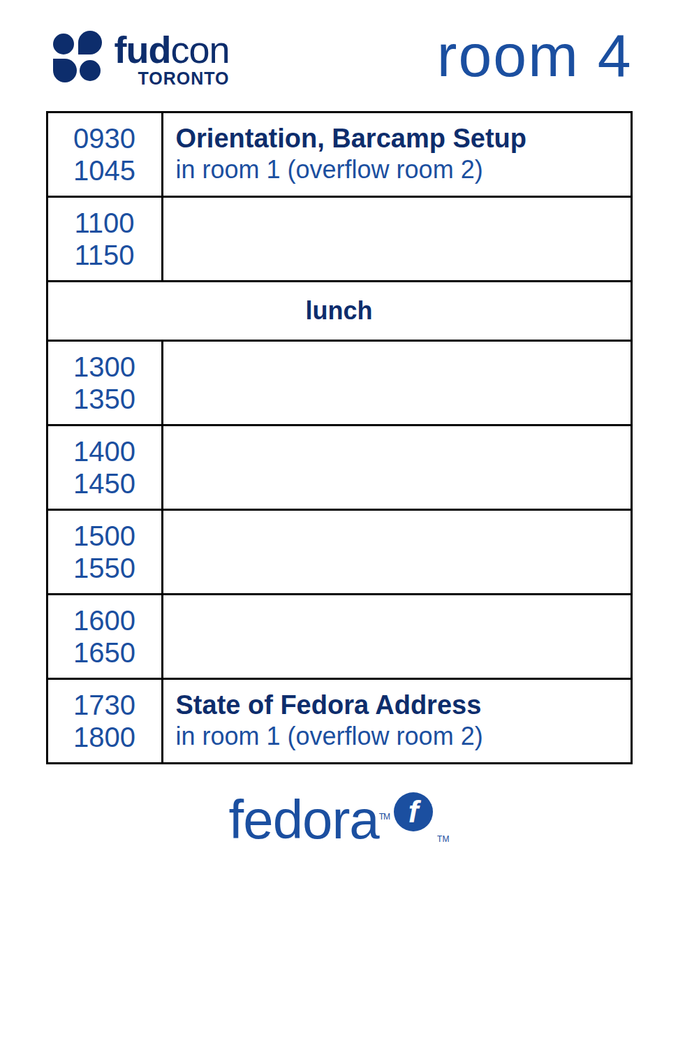fud con
TORONTO
room 4
| 0930 1045 | Orientation, Barcamp Setup in room 1 (overflow room 2) |
| 1100 1150 | |
| lunch |
| 1300 1350 | |
| 1400 1450 | |
| 1500 1550 | |
| 1600 1650 | |
| 1730 1800 | State of Fedora Address in room 1 (overflow room 2) |
fedoraTM f TM